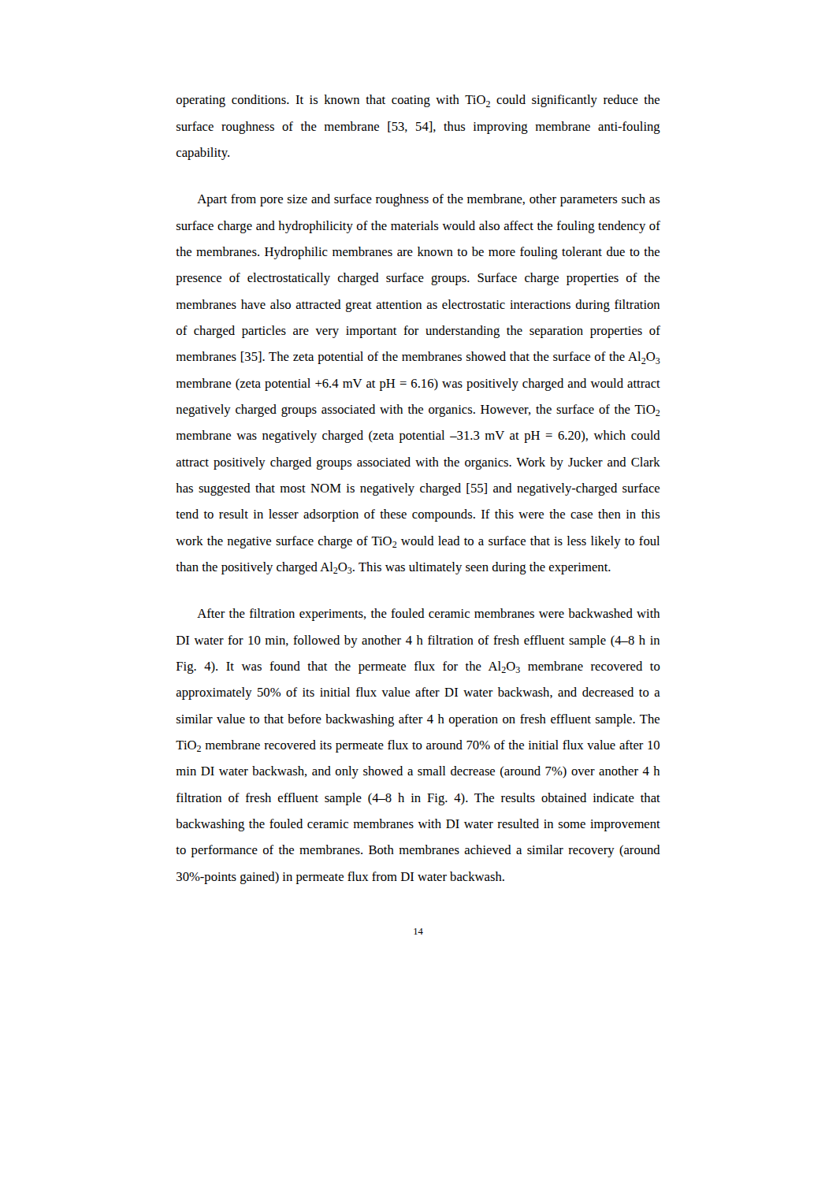operating conditions. It is known that coating with TiO2 could significantly reduce the surface roughness of the membrane [53, 54], thus improving membrane anti-fouling capability.
Apart from pore size and surface roughness of the membrane, other parameters such as surface charge and hydrophilicity of the materials would also affect the fouling tendency of the membranes. Hydrophilic membranes are known to be more fouling tolerant due to the presence of electrostatically charged surface groups. Surface charge properties of the membranes have also attracted great attention as electrostatic interactions during filtration of charged particles are very important for understanding the separation properties of membranes [35]. The zeta potential of the membranes showed that the surface of the Al2O3 membrane (zeta potential +6.4 mV at pH = 6.16) was positively charged and would attract negatively charged groups associated with the organics. However, the surface of the TiO2 membrane was negatively charged (zeta potential –31.3 mV at pH = 6.20), which could attract positively charged groups associated with the organics. Work by Jucker and Clark has suggested that most NOM is negatively charged [55] and negatively-charged surface tend to result in lesser adsorption of these compounds. If this were the case then in this work the negative surface charge of TiO2 would lead to a surface that is less likely to foul than the positively charged Al2O3. This was ultimately seen during the experiment.
After the filtration experiments, the fouled ceramic membranes were backwashed with DI water for 10 min, followed by another 4 h filtration of fresh effluent sample (4–8 h in Fig. 4). It was found that the permeate flux for the Al2O3 membrane recovered to approximately 50% of its initial flux value after DI water backwash, and decreased to a similar value to that before backwashing after 4 h operation on fresh effluent sample. The TiO2 membrane recovered its permeate flux to around 70% of the initial flux value after 10 min DI water backwash, and only showed a small decrease (around 7%) over another 4 h filtration of fresh effluent sample (4–8 h in Fig. 4). The results obtained indicate that backwashing the fouled ceramic membranes with DI water resulted in some improvement to performance of the membranes. Both membranes achieved a similar recovery (around 30%-points gained) in permeate flux from DI water backwash.
14